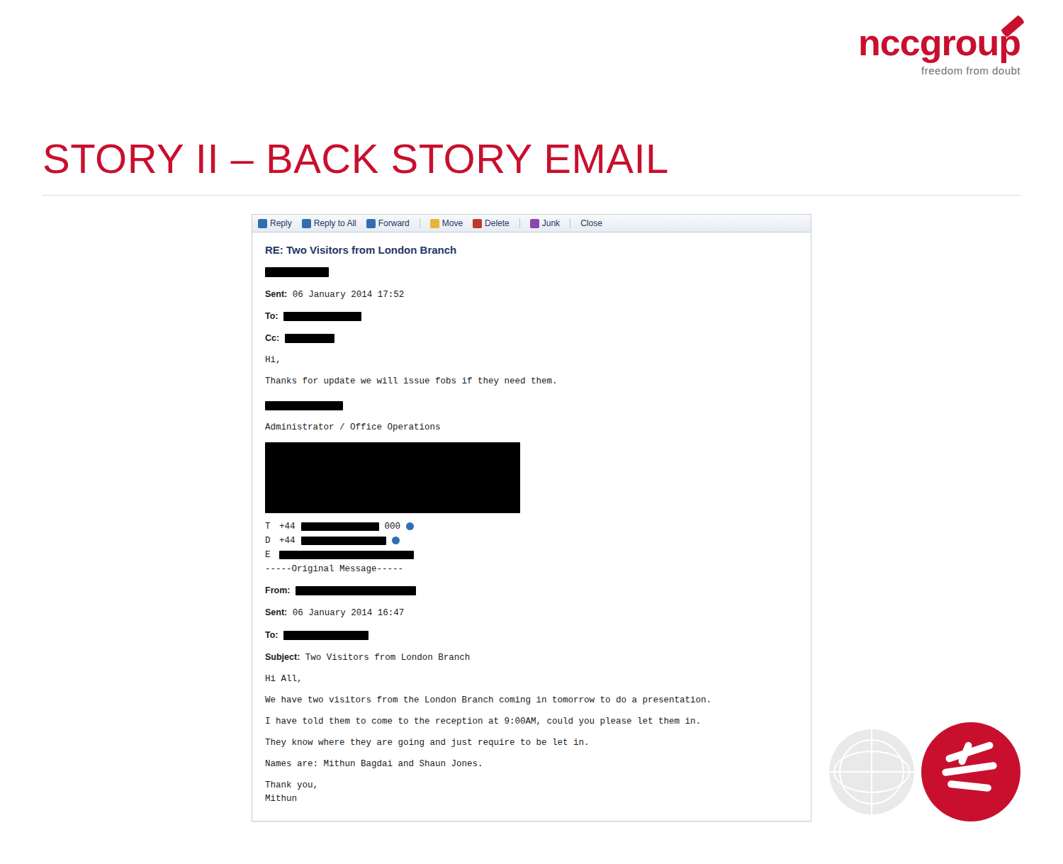nccgroup
freedom from doubt
Story II – Back Story Email
Reply Reply to All Forward Move Delete Junk Close
RE: Two Visitors from London Branch
Sent: 06 January 2014 17:52
To:
Cc:
Hi,
Thanks for update we will issue fobs if they need them.
Administrator / Office Operations
T+44 000
D+44
E
-----Original Message-----
From:
Sent: 06 January 2014 16:47
To:
Subject: Two Visitors from London Branch
Hi All,
We have two visitors from the London Branch coming in tomorrow to do a presentation.
I have told them to come to the reception at 9:00AM, could you please let them in.
They know where they are going and just require to be let in.
Names are: Mithun Bagdai and Shaun Jones.
Thank you,
Mithun